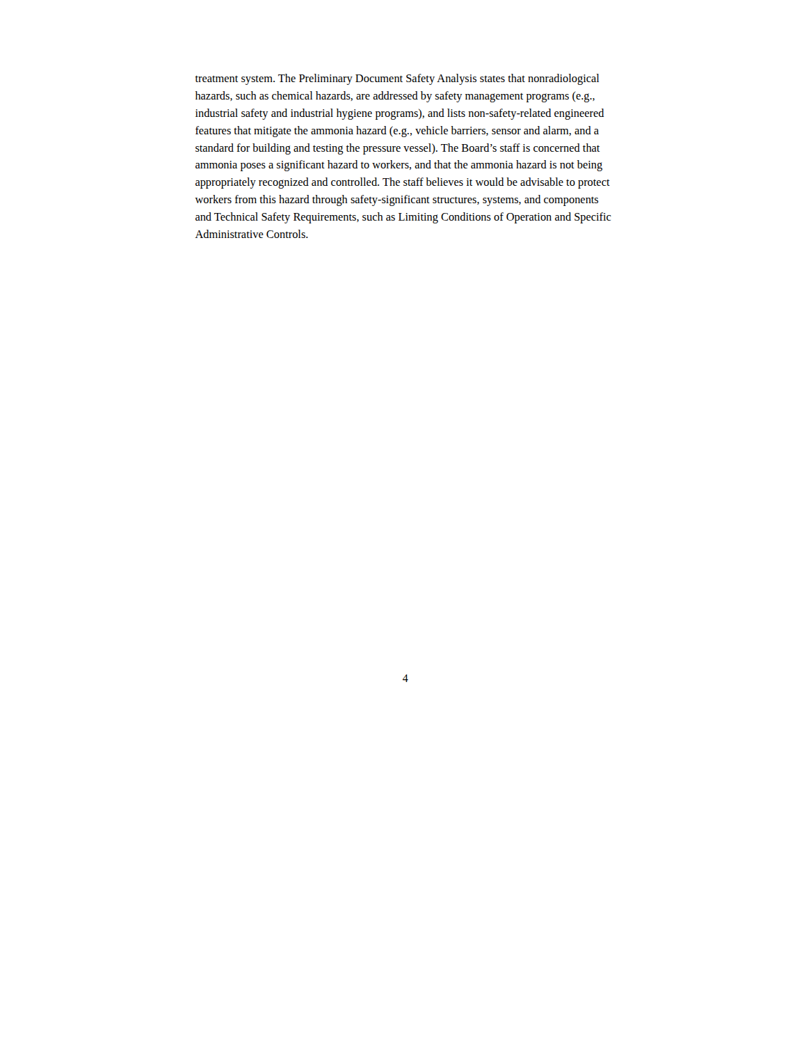treatment system. The Preliminary Document Safety Analysis states that nonradiological hazards, such as chemical hazards, are addressed by safety management programs (e.g., industrial safety and industrial hygiene programs), and lists non-safety-related engineered features that mitigate the ammonia hazard (e.g., vehicle barriers, sensor and alarm, and a standard for building and testing the pressure vessel). The Board’s staff is concerned that ammonia poses a significant hazard to workers, and that the ammonia hazard is not being appropriately recognized and controlled. The staff believes it would be advisable to protect workers from this hazard through safety-significant structures, systems, and components and Technical Safety Requirements, such as Limiting Conditions of Operation and Specific Administrative Controls.
4